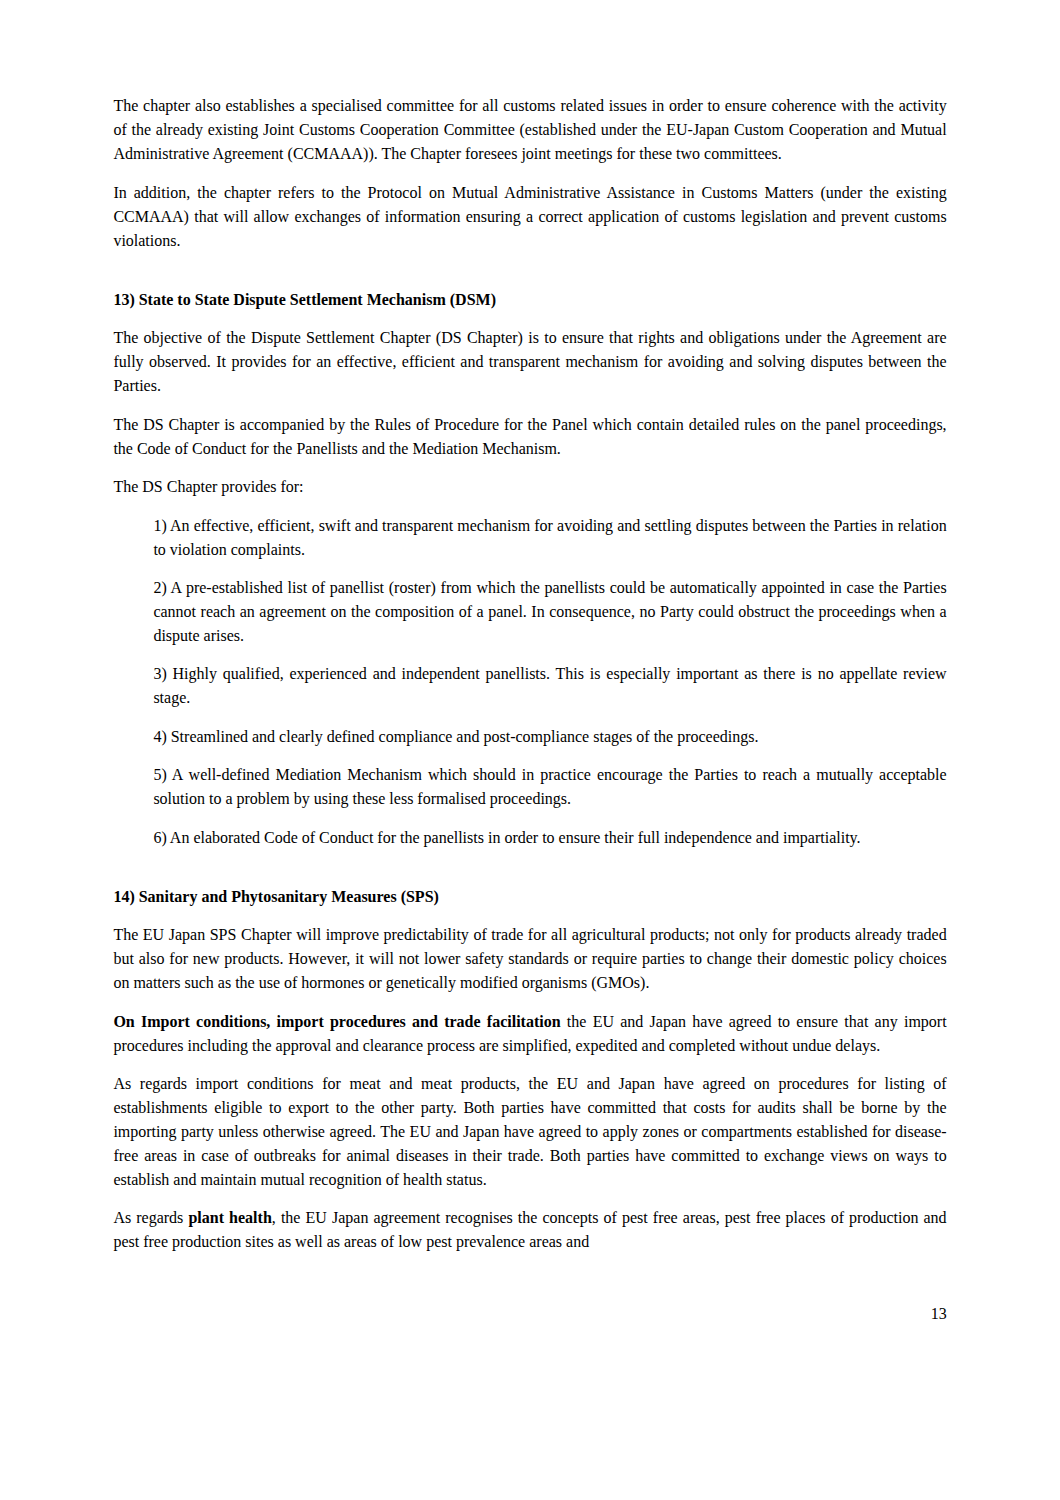The chapter also establishes a specialised committee for all customs related issues in order to ensure coherence with the activity of the already existing Joint Customs Cooperation Committee (established under the EU-Japan Custom Cooperation and Mutual Administrative Agreement (CCMAAA)). The Chapter foresees joint meetings for these two committees.
In addition, the chapter refers to the Protocol on Mutual Administrative Assistance in Customs Matters (under the existing CCMAAA) that will allow exchanges of information ensuring a correct application of customs legislation and prevent customs violations.
13) State to State Dispute Settlement Mechanism (DSM)
The objective of the Dispute Settlement Chapter (DS Chapter) is to ensure that rights and obligations under the Agreement are fully observed. It provides for an effective, efficient and transparent mechanism for avoiding and solving disputes between the Parties.
The DS Chapter is accompanied by the Rules of Procedure for the Panel which contain detailed rules on the panel proceedings, the Code of Conduct for the Panellists and the Mediation Mechanism.
The DS Chapter provides for:
1) An effective, efficient, swift and transparent mechanism for avoiding and settling disputes between the Parties in relation to violation complaints.
2) A pre-established list of panellist (roster) from which the panellists could be automatically appointed in case the Parties cannot reach an agreement on the composition of a panel. In consequence, no Party could obstruct the proceedings when a dispute arises.
3) Highly qualified, experienced and independent panellists. This is especially important as there is no appellate review stage.
4) Streamlined and clearly defined compliance and post-compliance stages of the proceedings.
5) A well-defined Mediation Mechanism which should in practice encourage the Parties to reach a mutually acceptable solution to a problem by using these less formalised proceedings.
6) An elaborated Code of Conduct for the panellists in order to ensure their full independence and impartiality.
14) Sanitary and Phytosanitary Measures (SPS)
The EU Japan SPS Chapter will improve predictability of trade for all agricultural products; not only for products already traded but also for new products. However, it will not lower safety standards or require parties to change their domestic policy choices on matters such as the use of hormones or genetically modified organisms (GMOs).
On Import conditions, import procedures and trade facilitation the EU and Japan have agreed to ensure that any import procedures including the approval and clearance process are simplified, expedited and completed without undue delays.
As regards import conditions for meat and meat products, the EU and Japan have agreed on procedures for listing of establishments eligible to export to the other party. Both parties have committed that costs for audits shall be borne by the importing party unless otherwise agreed. The EU and Japan have agreed to apply zones or compartments established for disease- free areas in case of outbreaks for animal diseases in their trade. Both parties have committed to exchange views on ways to establish and maintain mutual recognition of health status.
As regards plant health, the EU Japan agreement recognises the concepts of pest free areas, pest free places of production and pest free production sites as well as areas of low pest prevalence areas and
13